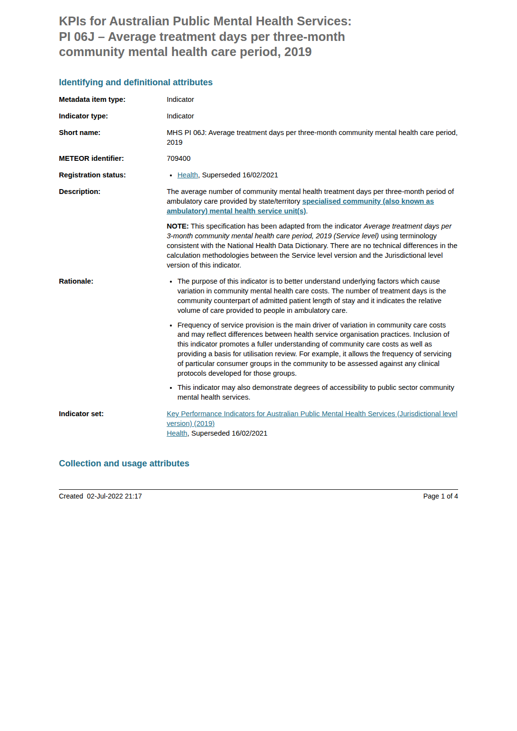KPIs for Australian Public Mental Health Services:
PI 06J – Average treatment days per three-month
community mental health care period, 2019
Identifying and definitional attributes
| Metadata item type: | Indicator |
| Indicator type: | Indicator |
| Short name: | MHS PI 06J: Average treatment days per three-month community mental health care period, 2019 |
| METEOR identifier: | 709400 |
| Registration status: | Health , Superseded 16/02/2021 |
| Description: | The average number of community mental health treatment days per three-month period of ambulatory care provided by state/territory specialised community (also known as ambulatory) mental health service unit(s) . NOTE: This specification has been adapted from the indicator Average treatment days per 3-month community mental health care period, 2019 (Service level) using terminology consistent with the National Health Data Dictionary. There are no technical differences in the calculation methodologies between the Service level version and the Jurisdictional level version of this indicator. |
| Rationale: | The purpose of this indicator is to better understand underlying factors which cause variation in community mental health care costs. The number of treatment days is the community counterpart of admitted patient length of stay and it indicates the relative volume of care provided to people in ambulatory care. Frequency of service provision is the main driver of variation in community care costs and may reflect differences between health service organisation practices. Inclusion of this indicator promotes a fuller understanding of community care costs as well as providing a basis for utilisation review. For example, it allows the frequency of servicing of particular consumer groups in the community to be assessed against any clinical protocols developed for those groups. This indicator may also demonstrate degrees of accessibility to public sector community mental health services. |
| Indicator set: | Key Performance Indicators for Australian Public Mental Health Services (Jurisdictional level version) (2019) Health , Superseded 16/02/2021 |
Collection and usage attributes
Created 02-Jul-2022 21:17 Page 1 of 4